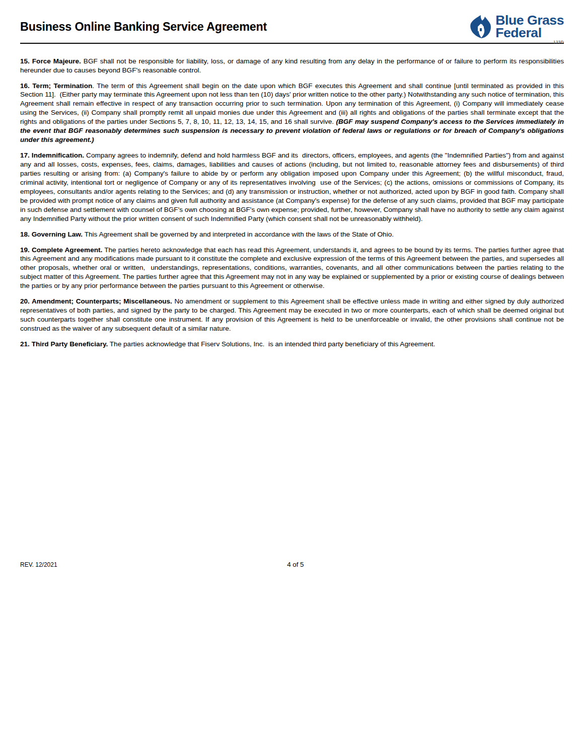Business Online Banking Service Agreement
Blue Grass Federal
123D
15. Force Majeure. BGF shall not be responsible for liability, loss, or damage of any kind resulting from any delay in the performance of or failure to perform its responsibilities hereunder due to causes beyond BGF's reasonable control.
16. Term; Termination. The term of this Agreement shall begin on the date upon which BGF executes this Agreement and shall continue [until terminated as provided in this Section 11]. (Either party may terminate this Agreement upon not less than ten (10) days' prior written notice to the other party.) Notwithstanding any such notice of termination, this Agreement shall remain effective in respect of any transaction occurring prior to such termination. Upon any termination of this Agreement, (i) Company will immediately cease using the Services, (ii) Company shall promptly remit all unpaid monies due under this Agreement and (iii) all rights and obligations of the parties shall terminate except that the rights and obligations of the parties under Sections 5, 7, 8, 10, 11, 12, 13, 14, 15, and 16 shall survive. (BGF may suspend Company's access to the Services immediately in the event that BGF reasonably determines such suspension is necessary to prevent violation of federal laws or regulations or for breach of Company's obligations under this agreement.)
17. Indemnification. Company agrees to indemnify, defend and hold harmless BGF and its directors, officers, employees, and agents (the "Indemnified Parties") from and against any and all losses, costs, expenses, fees, claims, damages, liabilities and causes of actions (including, but not limited to, reasonable attorney fees and disbursements) of third parties resulting or arising from: (a) Company's failure to abide by or perform any obligation imposed upon Company under this Agreement; (b) the willful misconduct, fraud, criminal activity, intentional tort or negligence of Company or any of its representatives involving use of the Services; (c) the actions, omissions or commissions of Company, its employees, consultants and/or agents relating to the Services; and (d) any transmission or instruction, whether or not authorized, acted upon by BGF in good faith. Company shall be provided with prompt notice of any claims and given full authority and assistance (at Company's expense) for the defense of any such claims, provided that BGF may participate in such defense and settlement with counsel of BGF's own choosing at BGF's own expense; provided, further, however, Company shall have no authority to settle any claim against any Indemnified Party without the prior written consent of such Indemnified Party (which consent shall not be unreasonably withheld).
18. Governing Law. This Agreement shall be governed by and interpreted in accordance with the laws of the State of Ohio.
19. Complete Agreement. The parties hereto acknowledge that each has read this Agreement, understands it, and agrees to be bound by its terms. The parties further agree that this Agreement and any modifications made pursuant to it constitute the complete and exclusive expression of the terms of this Agreement between the parties, and supersedes all other proposals, whether oral or written, understandings, representations, conditions, warranties, covenants, and all other communications between the parties relating to the subject matter of this Agreement. The parties further agree that this Agreement may not in any way be explained or supplemented by a prior or existing course of dealings between the parties or by any prior performance between the parties pursuant to this Agreement or otherwise.
20. Amendment; Counterparts; Miscellaneous. No amendment or supplement to this Agreement shall be effective unless made in writing and either signed by duly authorized representatives of both parties, and signed by the party to be charged. This Agreement may be executed in two or more counterparts, each of which shall be deemed original but such counterparts together shall constitute one instrument. If any provision of this Agreement is held to be unenforceable or invalid, the other provisions shall continue not be construed as the waiver of any subsequent default of a similar nature.
21. Third Party Beneficiary. The parties acknowledge that Fiserv Solutions, Inc. is an intended third party beneficiary of this Agreement.
REV. 12/2021 4 of 5